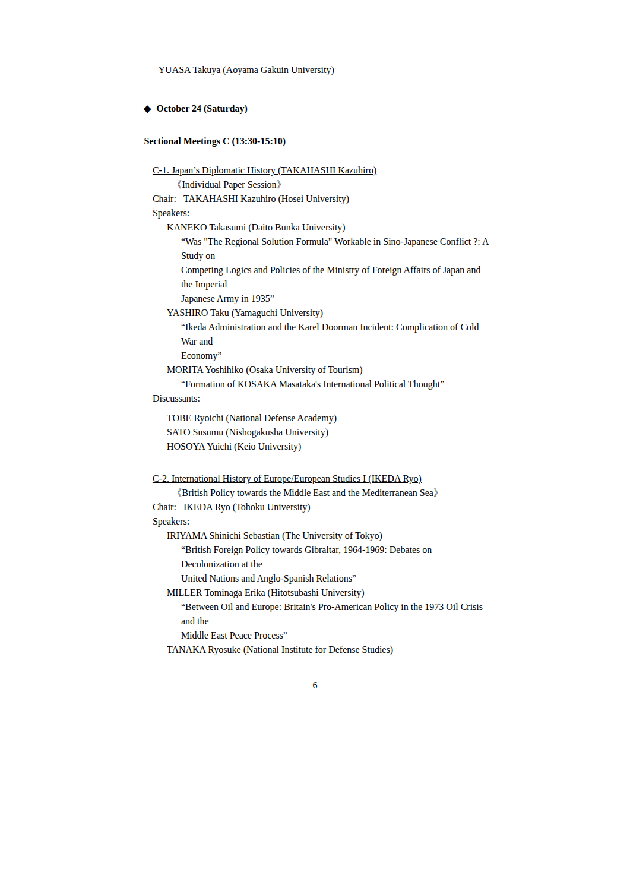YUASA Takuya (Aoyama Gakuin University)
◆October 24 (Saturday)
Sectional Meetings C (13:30-15:10)
C-1. Japan’s Diplomatic History (TAKAHASHI Kazuhiro)
《Individual Paper Session》
Chair: TAKAHASHI Kazuhiro (Hosei University)
Speakers:
KANEKO Takasumi (Daito Bunka University)
“Was "The Regional Solution Formula" Workable in Sino-Japanese Conflict ?: A Study on
Competing Logics and Policies of the Ministry of Foreign Affairs of Japan and the Imperial
Japanese Army in 1935”
YASHIRO Taku (Yamaguchi University)
“Ikeda Administration and the Karel Doorman Incident: Complication of Cold War and
Economy”
MORITA Yoshihiko (Osaka University of Tourism)
“Formation of KOSAKA Masataka's International Political Thought”
Discussants:
TOBE Ryoichi (National Defense Academy)
SATO Susumu (Nishogakusha University)
HOSOYA Yuichi (Keio University)
C-2. International History of Europe/European Studies I (IKEDA Ryo)
《British Policy towards the Middle East and the Mediterranean Sea》
Chair: IKEDA Ryo (Tohoku University)
Speakers:
IRIYAMA Shinichi Sebastian (The University of Tokyo)
“British Foreign Policy towards Gibraltar, 1964-1969: Debates on Decolonization at the
United Nations and Anglo-Spanish Relations”
MILLER Tominaga Erika (Hitotsubashi University)
“Between Oil and Europe: Britain's Pro-American Policy in the 1973 Oil Crisis and the
Middle East Peace Process”
TANAKA Ryosuke (National Institute for Defense Studies)
6